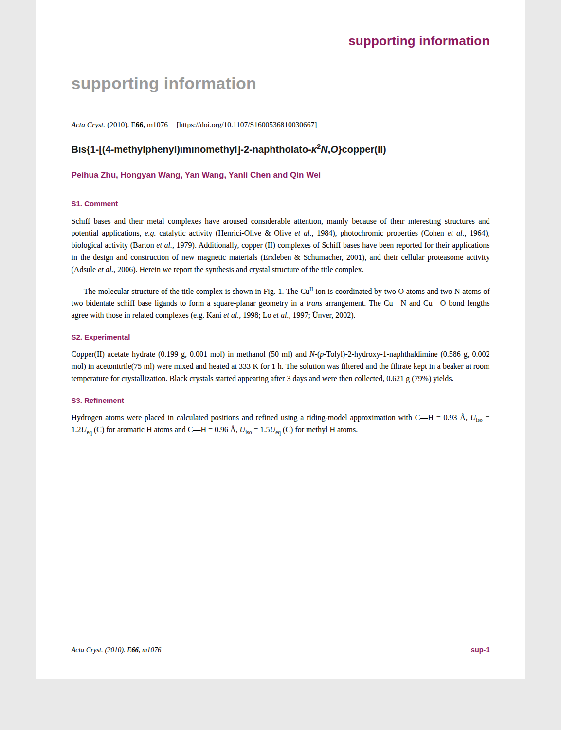supporting information
supporting information
Acta Cryst. (2010). E66, m1076 [https://doi.org/10.1107/S1600536810030667]
Bis{1-[(4-methylphenyl)iminomethyl]-2-naphtholato-κ2N,O}copper(II)
Peihua Zhu, Hongyan Wang, Yan Wang, Yanli Chen and Qin Wei
S1. Comment
Schiff bases and their metal complexes have aroused considerable attention, mainly because of their interesting structures and potential applications, e.g. catalytic activity (Henrici-Olive & Olive et al., 1984), photochromic properties (Cohen et al., 1964), biological activity (Barton et al., 1979). Additionally, copper (II) complexes of Schiff bases have been reported for their applications in the design and construction of new magnetic materials (Erxleben & Schumacher, 2001), and their cellular proteasome activity (Adsule et al., 2006). Herein we report the synthesis and crystal structure of the title complex.
The molecular structure of the title complex is shown in Fig. 1. The CuII ion is coordinated by two O atoms and two N atoms of two bidentate schiff base ligands to form a square-planar geometry in a trans arrangement. The Cu—N and Cu—O bond lengths agree with those in related complexes (e.g. Kani et al., 1998; Lo et al., 1997; Ünver, 2002).
S2. Experimental
Copper(II) acetate hydrate (0.199 g, 0.001 mol) in methanol (50 ml) and N-(p-Tolyl)-2-hydroxy-1-naphthaldimine (0.586 g, 0.002 mol) in acetonitrile(75 ml) were mixed and heated at 333 K for 1 h. The solution was filtered and the filtrate kept in a beaker at room temperature for crystallization. Black crystals started appearing after 3 days and were then collected, 0.621 g (79%) yields.
S3. Refinement
Hydrogen atoms were placed in calculated positions and refined using a riding-model approximation with C—H = 0.93 Å, Uiso = 1.2Ueq (C) for aromatic H atoms and C—H = 0.96 Å, Uiso = 1.5Ueq (C) for methyl H atoms.
Acta Cryst. (2010). E66, m1076
sup-1